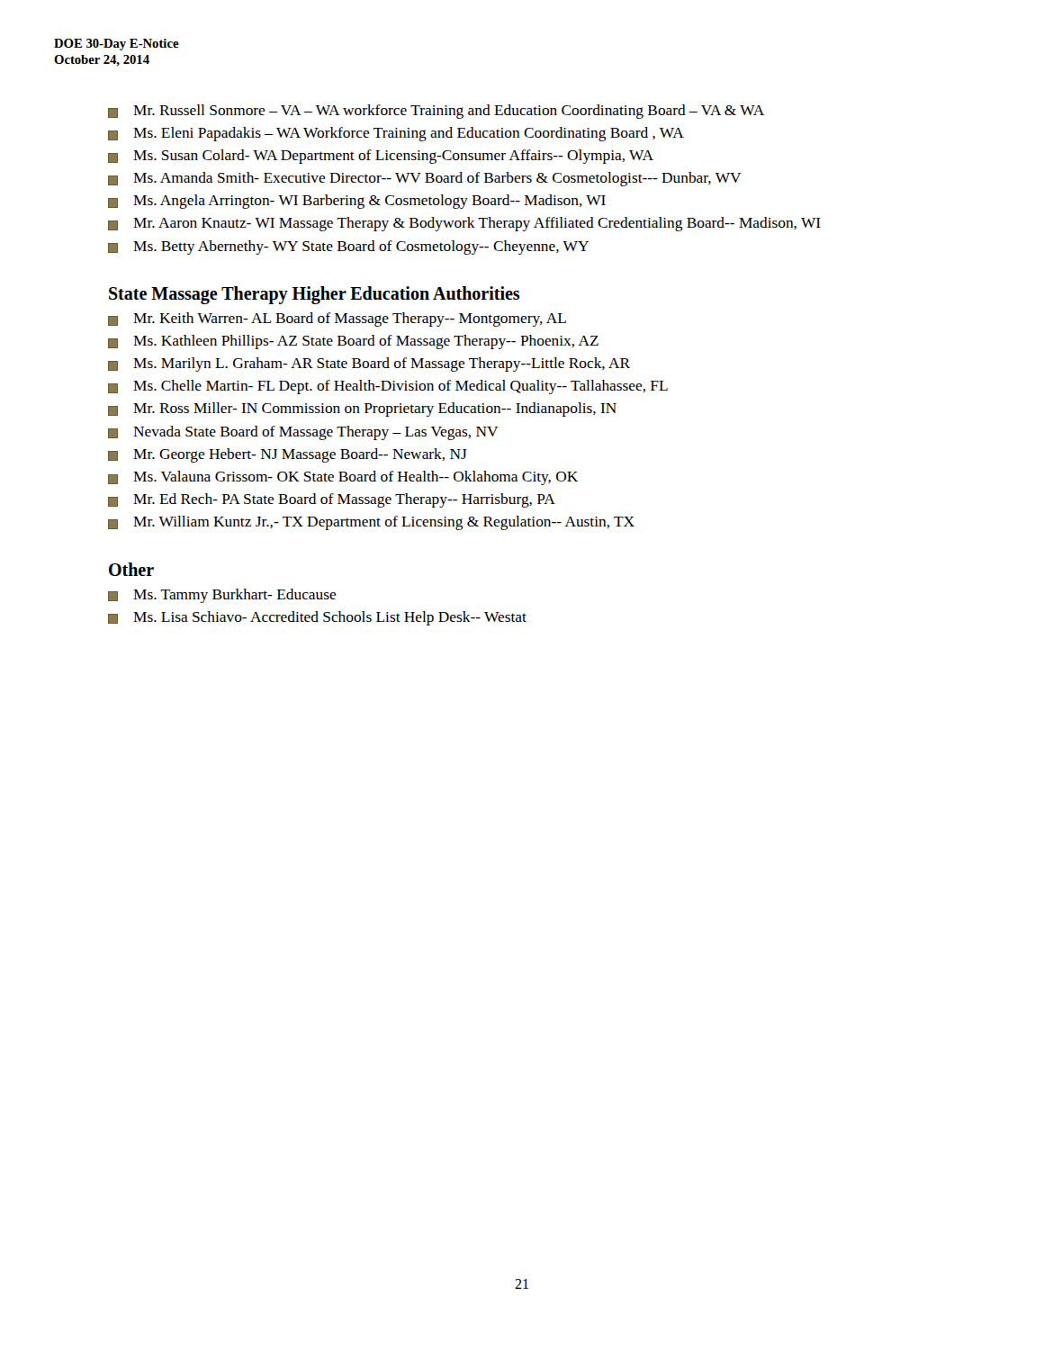DOE 30-Day E-Notice
October 24, 2014
Mr. Russell Sonmore – VA – WA workforce Training and Education Coordinating Board – VA & WA
Ms. Eleni Papadakis – WA Workforce Training and Education Coordinating Board , WA
Ms. Susan Colard- WA Department of Licensing-Consumer Affairs-- Olympia, WA
Ms. Amanda Smith- Executive Director-- WV Board of Barbers & Cosmetologist--- Dunbar, WV
Ms. Angela Arrington- WI Barbering & Cosmetology Board-- Madison, WI
Mr. Aaron Knautz- WI Massage Therapy & Bodywork Therapy Affiliated Credentialing Board-- Madison, WI
Ms. Betty Abernethy- WY State Board of Cosmetology-- Cheyenne, WY
State Massage Therapy Higher Education Authorities
Mr. Keith Warren- AL Board of Massage Therapy-- Montgomery, AL
Ms. Kathleen Phillips- AZ State Board of Massage Therapy-- Phoenix, AZ
Ms. Marilyn L. Graham- AR State Board of Massage Therapy--Little Rock, AR
Ms. Chelle Martin- FL Dept. of Health-Division of Medical Quality-- Tallahassee, FL
Mr. Ross Miller- IN Commission on Proprietary Education-- Indianapolis, IN
Nevada State Board of Massage Therapy – Las Vegas, NV
Mr. George Hebert- NJ Massage Board-- Newark, NJ
Ms. Valauna Grissom- OK State Board of Health-- Oklahoma City, OK
Mr. Ed Rech- PA State Board of Massage Therapy-- Harrisburg, PA
Mr. William Kuntz Jr.,- TX Department of Licensing & Regulation-- Austin, TX
Other
Ms. Tammy Burkhart- Educause
Ms. Lisa Schiavo- Accredited Schools List Help Desk-- Westat
21